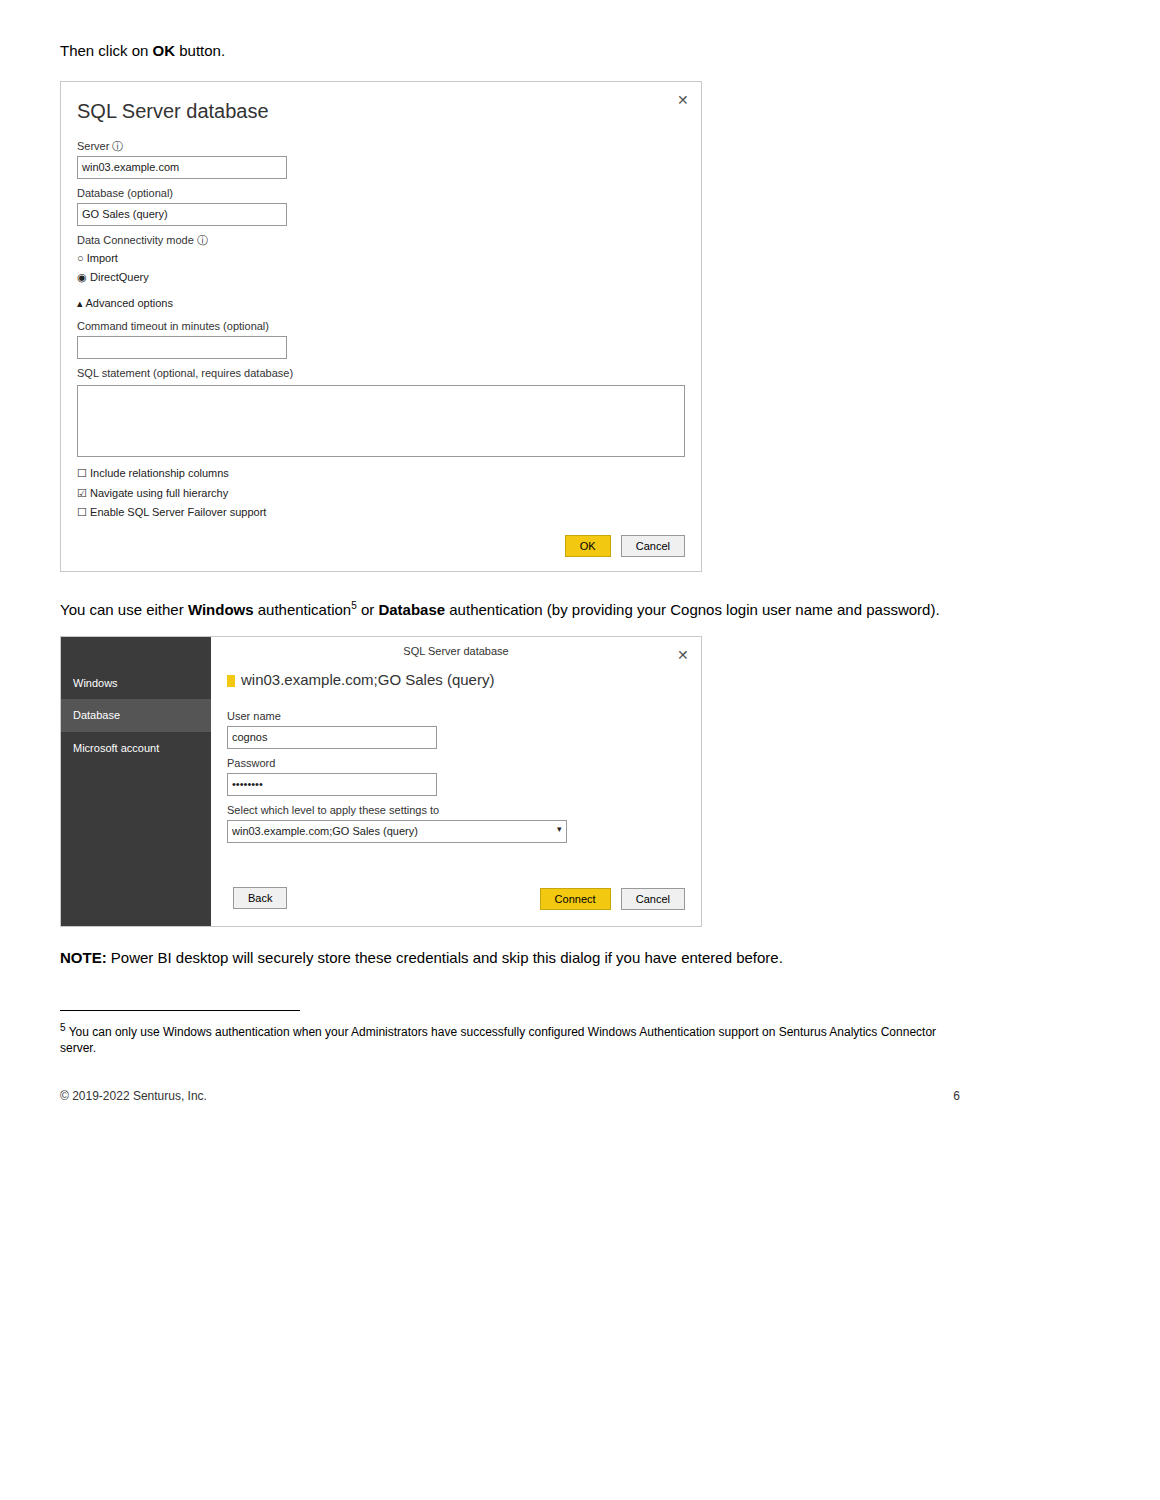Then click on OK button.
✕
SQL Server database
Server ⓘ
win03.example.com
Database (optional)
GO Sales (query)
Data Connectivity mode ⓘ
○ Import
◉ DirectQuery
▴ Advanced options
Command timeout in minutes (optional)
SQL statement (optional, requires database)
☐ Include relationship columns
☑ Navigate using full hierarchy
☐ Enable SQL Server Failover support
OK Cancel
You can use either Windows authentication5 or Database authentication (by providing your Cognos login user name and password).
✕
Windows
Database
Microsoft account
SQL Server database
win03.example.com;GO Sales (query)
User name
cognos
Password
••••••••
Select which level to apply these settings to
win03.example.com;GO Sales (query)▾
Back Connect Cancel
NOTE: Power BI desktop will securely store these credentials and skip this dialog if you have entered before.
5 You can only use Windows authentication when your Administrators have successfully configured Windows Authentication support on Senturus Analytics Connector server.
© 2019-2022 Senturus, Inc. 6